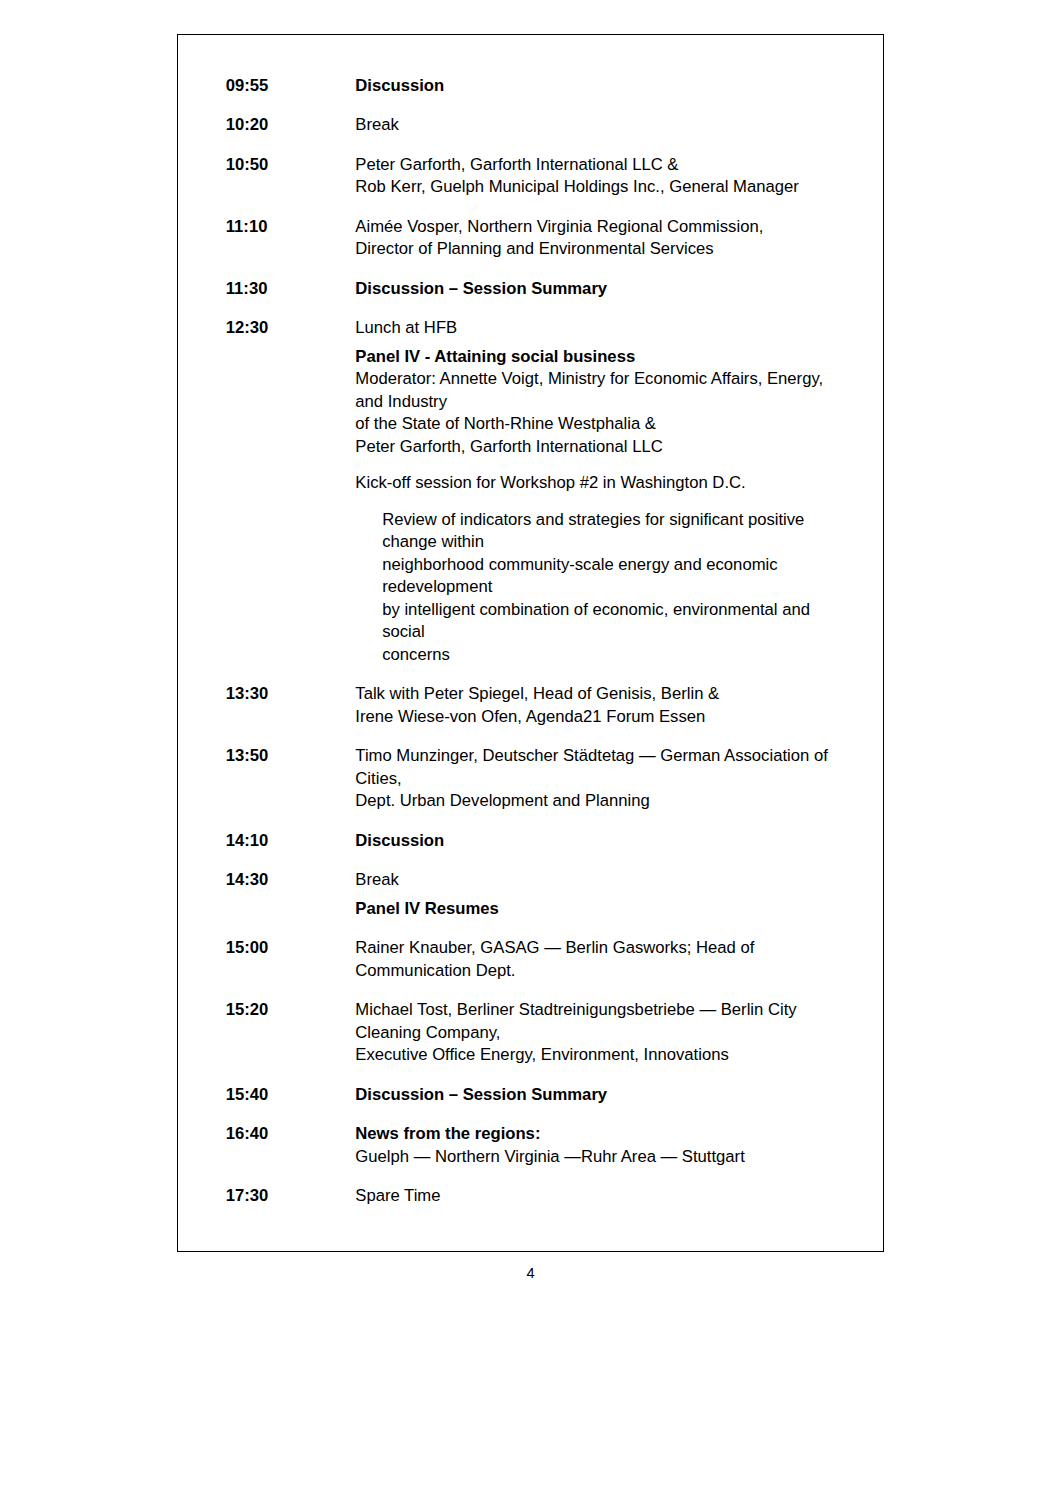| 09:55 | Discussion |
| 10:20 | Break |
| 10:50 | Peter Garforth, Garforth International LLC & Rob Kerr, Guelph Municipal Holdings Inc., General Manager |
| 11:10 | Aimée Vosper, Northern Virginia Regional Commission, Director of Planning and Environmental Services |
| 11:30 | Discussion – Session Summary |
| 12:30 | Lunch at HFB |
| | Panel IV - Attaining social business Moderator: Annette Voigt, Ministry for Economic Affairs, Energy, and Industry of the State of North-Rhine Westphalia & Peter Garforth, Garforth International LLC Kick-off session for Workshop #2 in Washington D.C. Review of indicators and strategies for significant positive change within neighborhood community-scale energy and economic redevelopment by intelligent combination of economic, environmental and social concerns |
| 13:30 | Talk with Peter Spiegel, Head of Genisis, Berlin & Irene Wiese-von Ofen, Agenda21 Forum Essen |
| 13:50 | Timo Munzinger, Deutscher Städtetag — German Association of Cities, Dept. Urban Development and Planning |
| 14:10 | Discussion |
| 14:30 | Break |
| | Panel IV Resumes |
| 15:00 | Rainer Knauber, GASAG — Berlin Gasworks; Head of Communication Dept. |
| 15:20 | Michael Tost, Berliner Stadtreinigungsbetriebe — Berlin City Cleaning Company, Executive Office Energy, Environment, Innovations |
| 15:40 | Discussion – Session Summary |
| 16:40 | News from the regions: Guelph — Northern Virginia —Ruhr Area — Stuttgart |
| 17:30 | Spare Time |
4